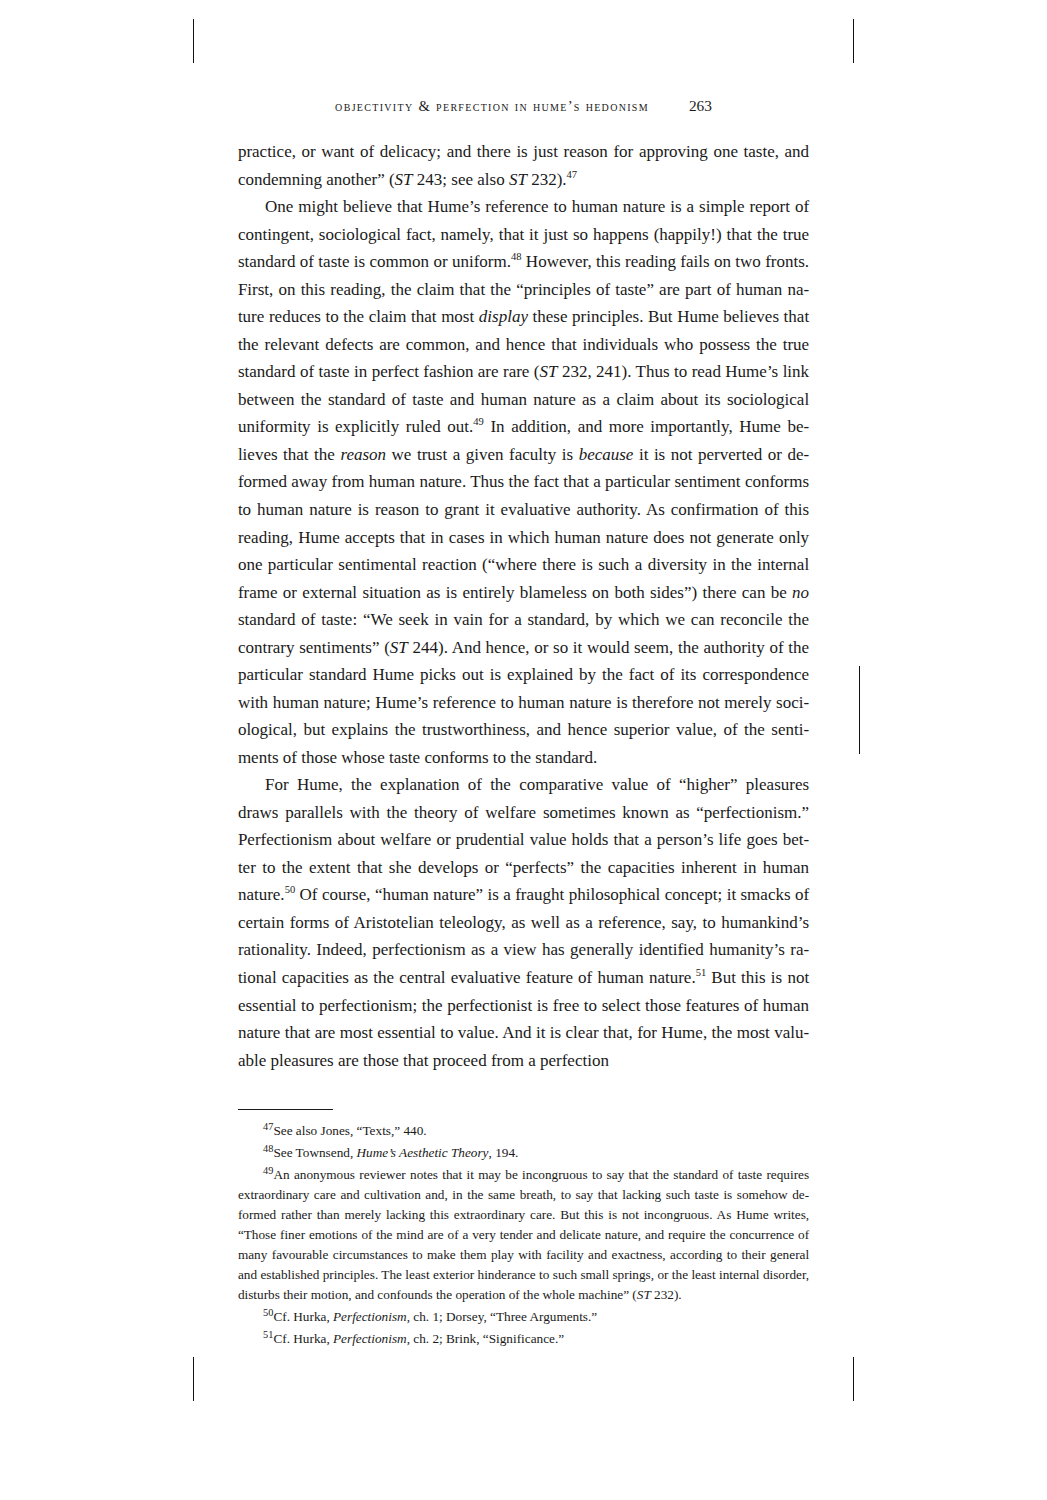objectivity & perfection in hume’s hedonism263
practice, or want of delicacy; and there is just reason for approving one taste, and condemning another” (ST 243; see also ST 232).47
One might believe that Hume’s reference to human nature is a simple report of contingent, sociological fact, namely, that it just so happens (happily!) that the true standard of taste is common or uniform.48 However, this reading fails on two fronts. First, on this reading, the claim that the “principles of taste” are part of human nature reduces to the claim that most display these principles. But Hume believes that the relevant defects are common, and hence that individuals who possess the true standard of taste in perfect fashion are rare (ST 232, 241). Thus to read Hume’s link between the standard of taste and human nature as a claim about its sociological uniformity is explicitly ruled out.49 In addition, and more importantly, Hume believes that the reason we trust a given faculty is because it is not perverted or deformed away from human nature. Thus the fact that a particular sentiment conforms to human nature is reason to grant it evaluative authority. As confirmation of this reading, Hume accepts that in cases in which human nature does not generate only one particular sentimental reaction (“where there is such a diversity in the internal frame or external situation as is entirely blameless on both sides”) there can be no standard of taste: “We seek in vain for a standard, by which we can reconcile the contrary sentiments” (ST 244). And hence, or so it would seem, the authority of the particular standard Hume picks out is explained by the fact of its correspondence with human nature; Hume’s reference to human nature is therefore not merely sociological, but explains the trustworthiness, and hence superior value, of the sentiments of those whose taste conforms to the standard.
For Hume, the explanation of the comparative value of “higher” pleasures draws parallels with the theory of welfare sometimes known as “perfectionism.” Perfectionism about welfare or prudential value holds that a person’s life goes better to the extent that she develops or “perfects” the capacities inherent in human nature.50 Of course, “human nature” is a fraught philosophical concept; it smacks of certain forms of Aristotelian teleology, as well as a reference, say, to humankind’s rationality. Indeed, perfectionism as a view has generally identified humanity’s rational capacities as the central evaluative feature of human nature.51 But this is not essential to perfectionism; the perfectionist is free to select those features of human nature that are most essential to value. And it is clear that, for Hume, the most valuable pleasures are those that proceed from a perfection
47See also Jones, “Texts,” 440.
48See Townsend, Hume’s Aesthetic Theory, 194.
49An anonymous reviewer notes that it may be incongruous to say that the standard of taste requires extraordinary care and cultivation and, in the same breath, to say that lacking such taste is somehow deformed rather than merely lacking this extraordinary care. But this is not incongruous. As Hume writes, “Those finer emotions of the mind are of a very tender and delicate nature, and require the concurrence of many favourable circumstances to make them play with facility and exactness, according to their general and established principles. The least exterior hinderance to such small springs, or the least internal disorder, disturbs their motion, and confounds the operation of the whole machine” (ST 232).
50Cf. Hurka, Perfectionism, ch. 1; Dorsey, “Three Arguments.”
51Cf. Hurka, Perfectionism, ch. 2; Brink, “Significance.”